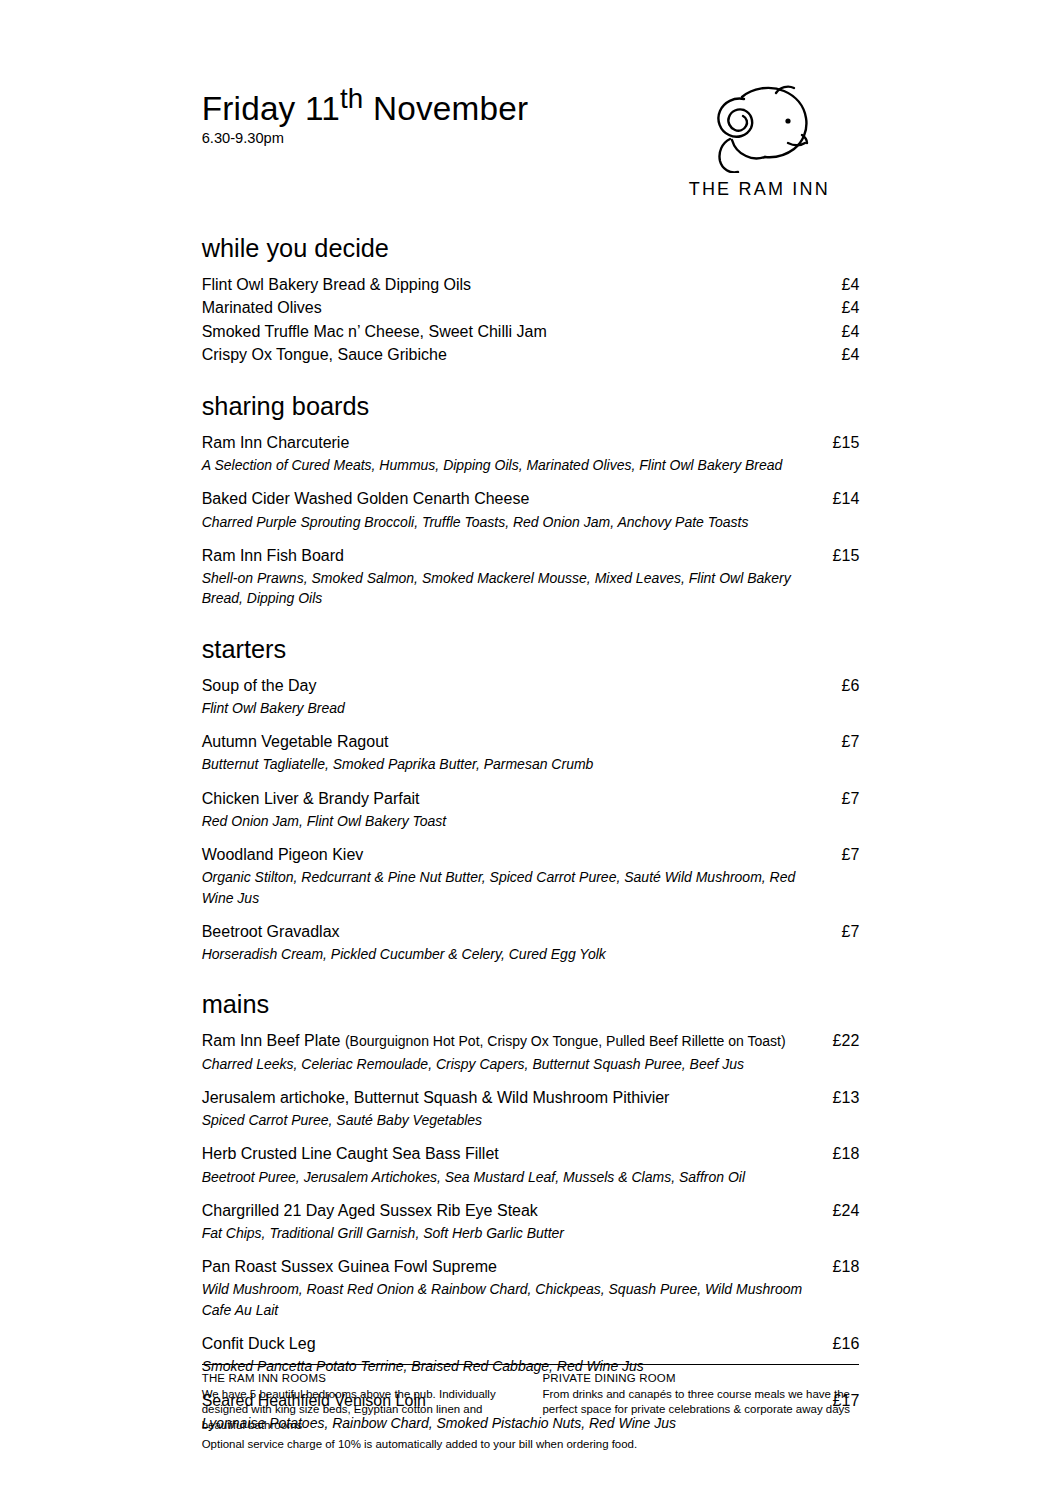Friday 11th November
6.30-9.30pm
THE RAM INN
while you decide
Flint Owl Bakery Bread & Dipping Oils £4
Marinated Olives £4
Smoked Truffle Mac n’ Cheese, Sweet Chilli Jam £4
Crispy Ox Tongue, Sauce Gribiche £4
sharing boards
Ram Inn Charcuterie £15
A Selection of Cured Meats, Hummus, Dipping Oils, Marinated Olives, Flint Owl Bakery Bread
Baked Cider Washed Golden Cenarth Cheese £14
Charred Purple Sprouting Broccoli, Truffle Toasts, Red Onion Jam, Anchovy Pate Toasts
Ram Inn Fish Board £15
Shell-on Prawns, Smoked Salmon, Smoked Mackerel Mousse, Mixed Leaves, Flint Owl Bakery Bread, Dipping Oils
starters
Soup of the Day £6
Flint Owl Bakery Bread
Autumn Vegetable Ragout £7
Butternut Tagliatelle, Smoked Paprika Butter, Parmesan Crumb
Chicken Liver & Brandy Parfait £7
Red Onion Jam, Flint Owl Bakery Toast
Woodland Pigeon Kiev £7
Organic Stilton, Redcurrant & Pine Nut Butter, Spiced Carrot Puree, Sauté Wild Mushroom, Red Wine Jus
Beetroot Gravadlax £7
Horseradish Cream, Pickled Cucumber & Celery, Cured Egg Yolk
mains
Ram Inn Beef Plate (Bourguignon Hot Pot, Crispy Ox Tongue, Pulled Beef Rillette on Toast) £22
Charred Leeks, Celeriac Remoulade, Crispy Capers, Butternut Squash Puree, Beef Jus
Jerusalem artichoke, Butternut Squash & Wild Mushroom Pithivier £13
Spiced Carrot Puree, Sauté Baby Vegetables
Herb Crusted Line Caught Sea Bass Fillet £18
Beetroot Puree, Jerusalem Artichokes, Sea Mustard Leaf, Mussels & Clams, Saffron Oil
Chargrilled 21 Day Aged Sussex Rib Eye Steak £24
Fat Chips, Traditional Grill Garnish, Soft Herb Garlic Butter
Pan Roast Sussex Guinea Fowl Supreme £18
Wild Mushroom, Roast Red Onion & Rainbow Chard, Chickpeas, Squash Puree, Wild Mushroom Cafe Au Lait
Confit Duck Leg £16
Smoked Pancetta Potato Terrine, Braised Red Cabbage, Red Wine Jus
Seared Heathfield Venison Loin £17
Lyonnaise Potatoes, Rainbow Chard, Smoked Pistachio Nuts, Red Wine Jus
The Ram Inn Rooms
We have 5 beautiful bedrooms above the pub. Individually designed with king size beds, Egyptian cotton linen and beautiful bathrooms
Private Dining Room
From drinks and canapés to three course meals we have the perfect space for private celebrations & corporate away days
Optional service charge of 10% is automatically added to your bill when ordering food.